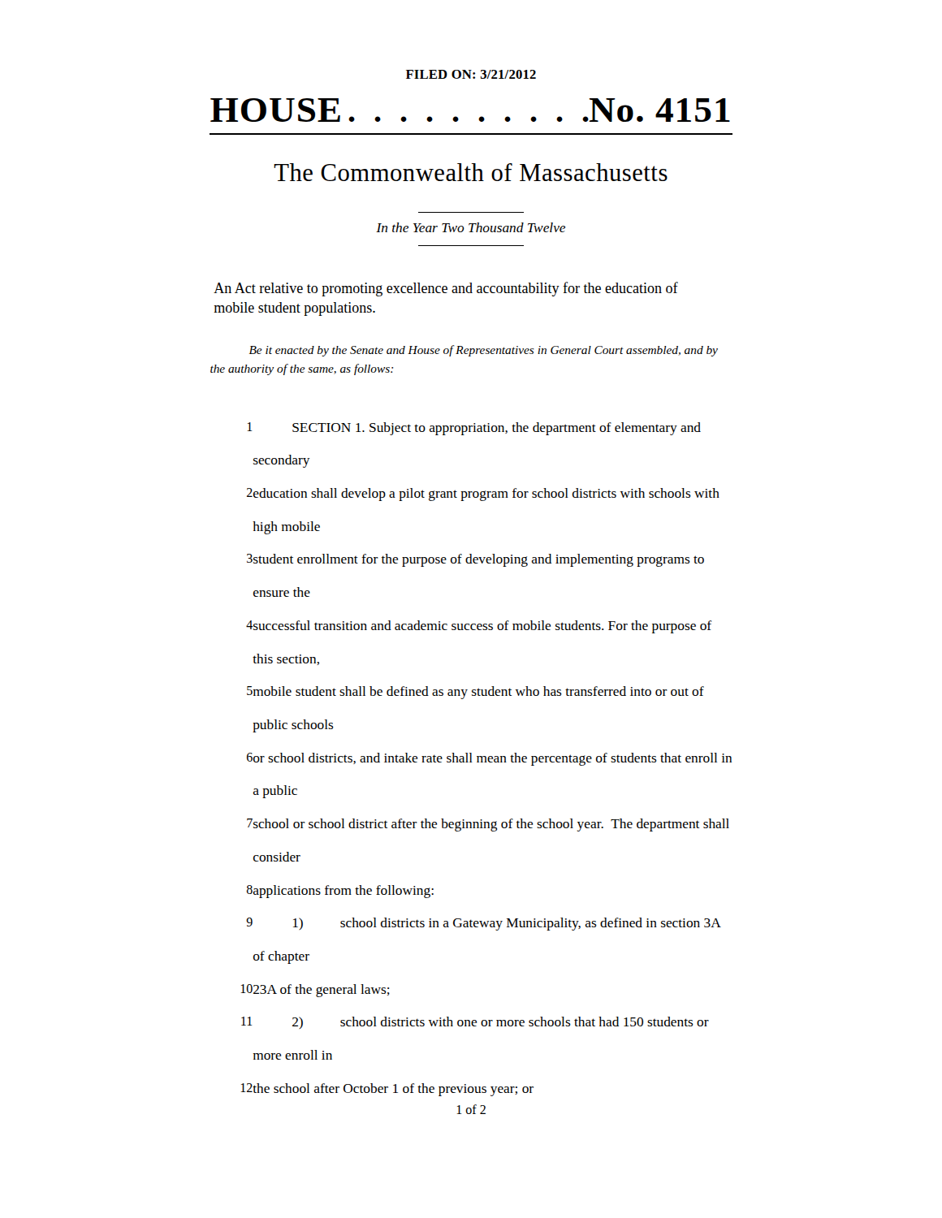FILED ON: 3/21/2012
HOUSE . . . . . . . . . . . . . . . No. 4151
The Commonwealth of Massachusetts
In the Year Two Thousand Twelve
An Act relative to promoting excellence and accountability for the education of mobile student populations.
Be it enacted by the Senate and House of Representatives in General Court assembled, and by the authority of the same, as follows:
| 1 | SECTION 1. Subject to appropriation, the department of elementary and secondary |
| 2 | education shall develop a pilot grant program for school districts with schools with high mobile |
| 3 | student enrollment for the purpose of developing and implementing programs to ensure the |
| 4 | successful transition and academic success of mobile students. For the purpose of this section, |
| 5 | mobile student shall be defined as any student who has transferred into or out of public schools |
| 6 | or school districts, and intake rate shall mean the percentage of students that enroll in a public |
| 7 | school or school district after the beginning of the school year. The department shall consider |
| 8 | applications from the following: |
| 9 | 1) school districts in a Gateway Municipality, as defined in section 3A of chapter |
| 10 | 23A of the general laws; |
| 11 | 2) school districts with one or more schools that had 150 students or more enroll in |
| 12 | the school after October 1 of the previous year; or |
1 of 2